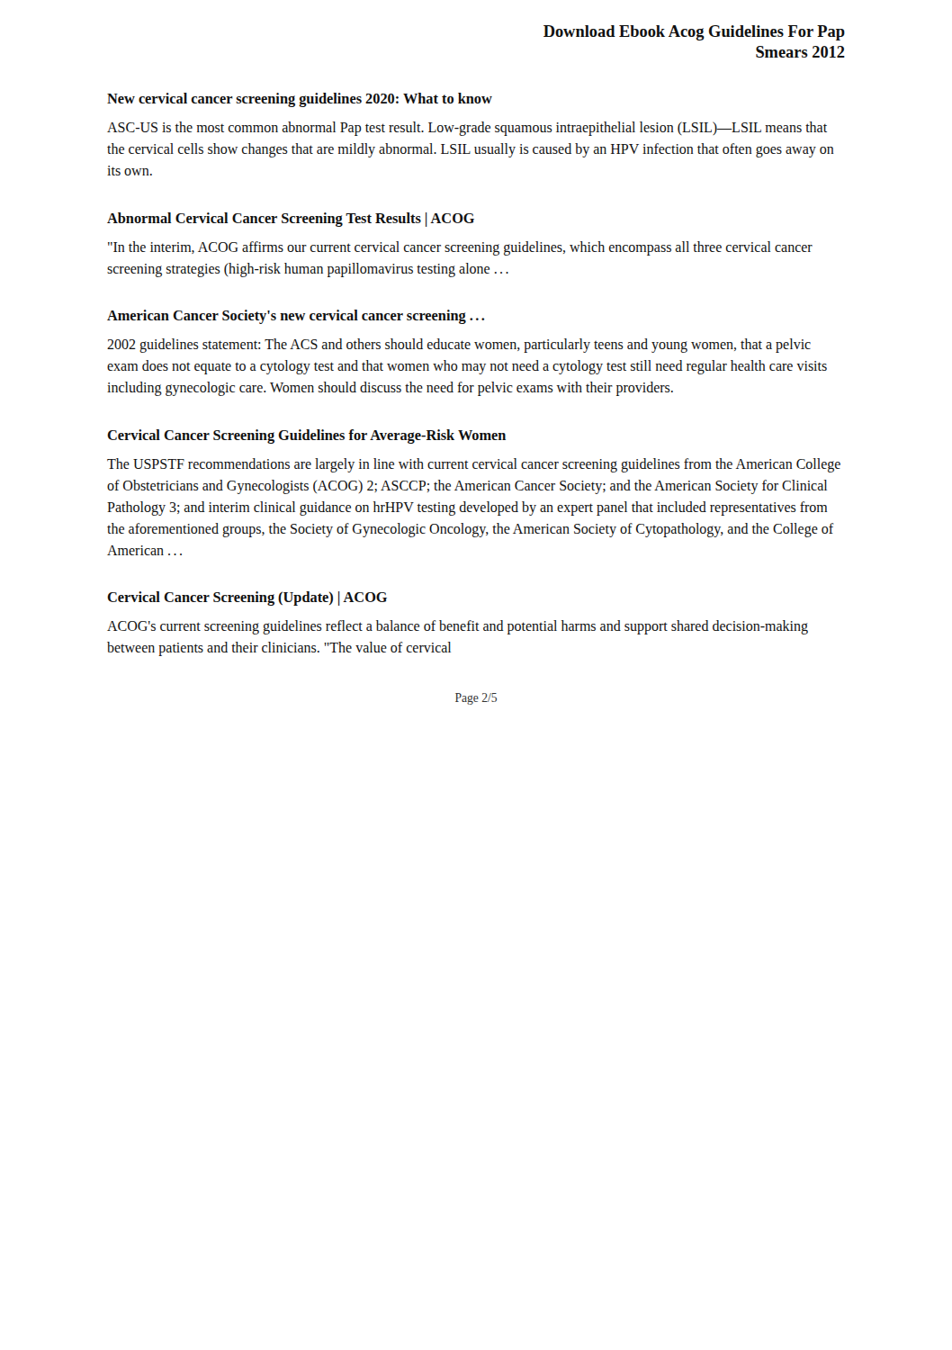Download Ebook Acog Guidelines For Pap
Smears 2012
New cervical cancer screening guidelines 2020: What to know
ASC-US is the most common abnormal Pap test result. Low-grade squamous intraepithelial lesion (LSIL)—LSIL means that the cervical cells show changes that are mildly abnormal. LSIL usually is caused by an HPV infection that often goes away on its own.
Abnormal Cervical Cancer Screening Test Results | ACOG
"In the interim, ACOG affirms our current cervical cancer screening guidelines, which encompass all three cervical cancer screening strategies (high-risk human papillomavirus testing alone ...
American Cancer Society's new cervical cancer screening ...
2002 guidelines statement: The ACS and others should educate women, particularly teens and young women, that a pelvic exam does not equate to a cytology test and that women who may not need a cytology test still need regular health care visits including gynecologic care. Women should discuss the need for pelvic exams with their providers.
Cervical Cancer Screening Guidelines for Average-Risk Women
The USPSTF recommendations are largely in line with current cervical cancer screening guidelines from the American College of Obstetricians and Gynecologists (ACOG) 2; ASCCP; the American Cancer Society; and the American Society for Clinical Pathology 3; and interim clinical guidance on hrHPV testing developed by an expert panel that included representatives from the aforementioned groups, the Society of Gynecologic Oncology, the American Society of Cytopathology, and the College of American ...
Cervical Cancer Screening (Update) | ACOG
ACOG's current screening guidelines reflect a balance of benefit and potential harms and support shared decision-making between patients and their clinicians. "The value of cervical
Page 2/5